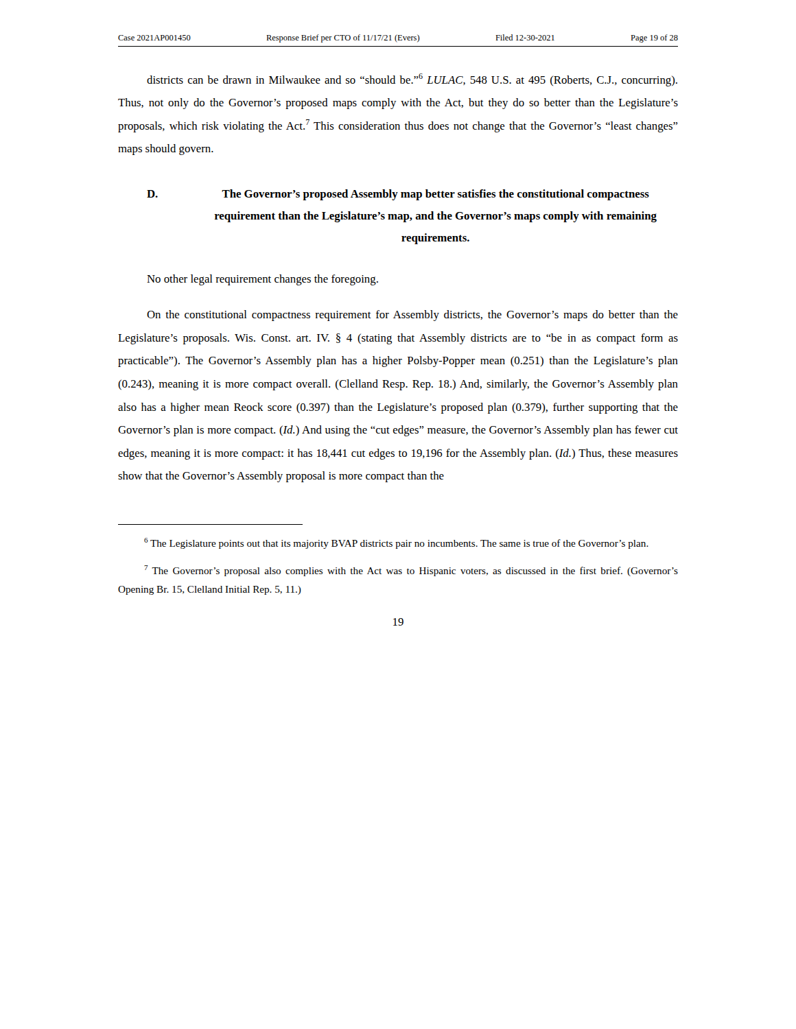Case 2021AP001450 Response Brief per CTO of 11/17/21 (Evers) Filed 12-30-2021 Page 19 of 28
districts can be drawn in Milwaukee and so “should be.”6 LULAC, 548 U.S. at 495 (Roberts, C.J., concurring). Thus, not only do the Governor’s proposed maps comply with the Act, but they do so better than the Legislature’s proposals, which risk violating the Act.7 This consideration thus does not change that the Governor’s “least changes” maps should govern.
D.
The Governor’s proposed Assembly map better satisfies the constitutional compactness requirement than the Legislature’s map, and the Governor’s maps comply with remaining requirements.
No other legal requirement changes the foregoing.
On the constitutional compactness requirement for Assembly districts, the Governor’s maps do better than the Legislature’s proposals. Wis. Const. art. IV. § 4 (stating that Assembly districts are to “be in as compact form as practicable”). The Governor’s Assembly plan has a higher Polsby-Popper mean (0.251) than the Legislature’s plan (0.243), meaning it is more compact overall. (Clelland Resp. Rep. 18.) And, similarly, the Governor’s Assembly plan also has a higher mean Reock score (0.397) than the Legislature’s proposed plan (0.379), further supporting that the Governor’s plan is more compact. (Id.) And using the “cut edges” measure, the Governor’s Assembly plan has fewer cut edges, meaning it is more compact: it has 18,441 cut edges to 19,196 for the Assembly plan. (Id.) Thus, these measures show that the Governor’s Assembly proposal is more compact than the
6 The Legislature points out that its majority BVAP districts pair no incumbents. The same is true of the Governor’s plan.
7 The Governor’s proposal also complies with the Act was to Hispanic voters, as discussed in the first brief. (Governor’s Opening Br. 15, Clelland Initial Rep. 5, 11.)
19